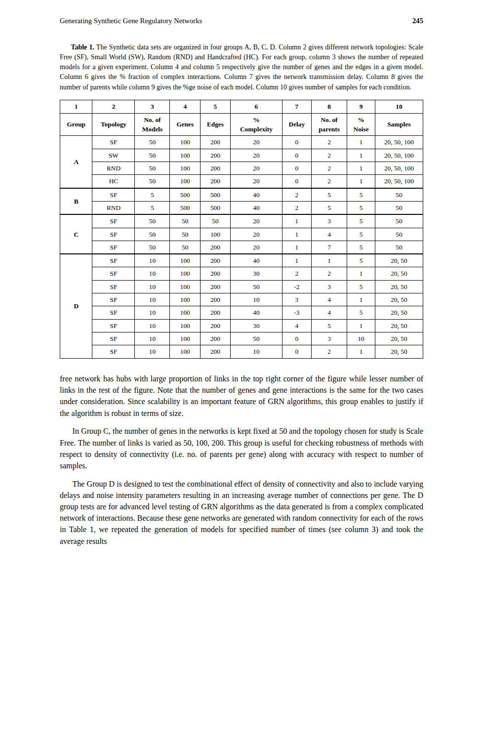Generating Synthetic Gene Regulatory Networks 245
Table 1. The Synthetic data sets are organized in four groups A, B, C, D. Column 2 gives different network topologies: Scale Free (SF), Small World (SW), Random (RND) and Handcrafted (HC). For each group, column 3 shows the number of repeated models for a given experiment. Column 4 and column 5 respectively give the number of genes and the edges in a given model. Column 6 gives the % fraction of complex interactions. Column 7 gives the network transmission delay. Column 8 gives the number of parents while column 9 gives the %ge noise of each model. Column 10 gives number of samples for each condition.
| 1 | 2 | 3 | 4 | 5 | 6 | 7 | 8 | 9 | 10 |
| --- | --- | --- | --- | --- | --- | --- | --- | --- | --- |
| Group | Topology | No. of Models | Genes | Edges | % Complexity | Delay | No. of parents | % Noise | Samples |
| A | SF | 50 | 100 | 200 | 20 | 0 | 2 | 1 | 20, 50, 100 |
| SW | 50 | 100 | 200 | 20 | 0 | 2 | 1 | 20, 50, 100 |
| RND | 50 | 100 | 200 | 20 | 0 | 2 | 1 | 20, 50, 100 |
| HC | 50 | 100 | 200 | 20 | 0 | 2 | 1 | 20, 50, 100 |
| B | SF | 5 | 500 | 500 | 40 | 2 | 5 | 5 | 50 |
| RND | 5 | 500 | 500 | 40 | 2 | 5 | 5 | 50 |
| C | SF | 50 | 50 | 50 | 20 | 1 | 3 | 5 | 50 |
| SF | 50 | 50 | 100 | 20 | 1 | 4 | 5 | 50 |
| SF | 50 | 50 | 200 | 20 | 1 | 7 | 5 | 50 |
| D | SF | 10 | 100 | 200 | 40 | 1 | 1 | 5 | 20, 50 |
| SF | 10 | 100 | 200 | 30 | 2 | 2 | 1 | 20, 50 |
| SF | 10 | 100 | 200 | 50 | -2 | 3 | 5 | 20, 50 |
| SF | 10 | 100 | 200 | 10 | 3 | 4 | 1 | 20, 50 |
| SF | 10 | 100 | 200 | 40 | -3 | 4 | 5 | 20, 50 |
| SF | 10 | 100 | 200 | 30 | 4 | 5 | 1 | 20, 50 |
| SF | 10 | 100 | 200 | 50 | 0 | 3 | 10 | 20, 50 |
| SF | 10 | 100 | 200 | 10 | 0 | 2 | 1 | 20, 50 |
free network has hubs with large proportion of links in the top right corner of the figure while lesser number of links in the rest of the figure. Note that the number of genes and gene interactions is the same for the two cases under consideration. Since scalability is an important feature of GRN algorithms, this group enables to justify if the algorithm is robust in terms of size.
In Group C, the number of genes in the networks is kept fixed at 50 and the topology chosen for study is Scale Free. The number of links is varied as 50, 100, 200. This group is useful for checking robustness of methods with respect to density of connectivity (i.e. no. of parents per gene) along with accuracy with respect to number of samples.
The Group D is designed to test the combinational effect of density of connectivity and also to include varying delays and noise intensity parameters resulting in an increasing average number of connections per gene. The D group tests are for advanced level testing of GRN algorithms as the data generated is from a complex complicated network of interactions. Because these gene networks are generated with random connectivity for each of the rows in Table 1, we repeated the generation of models for specified number of times (see column 3) and took the average results